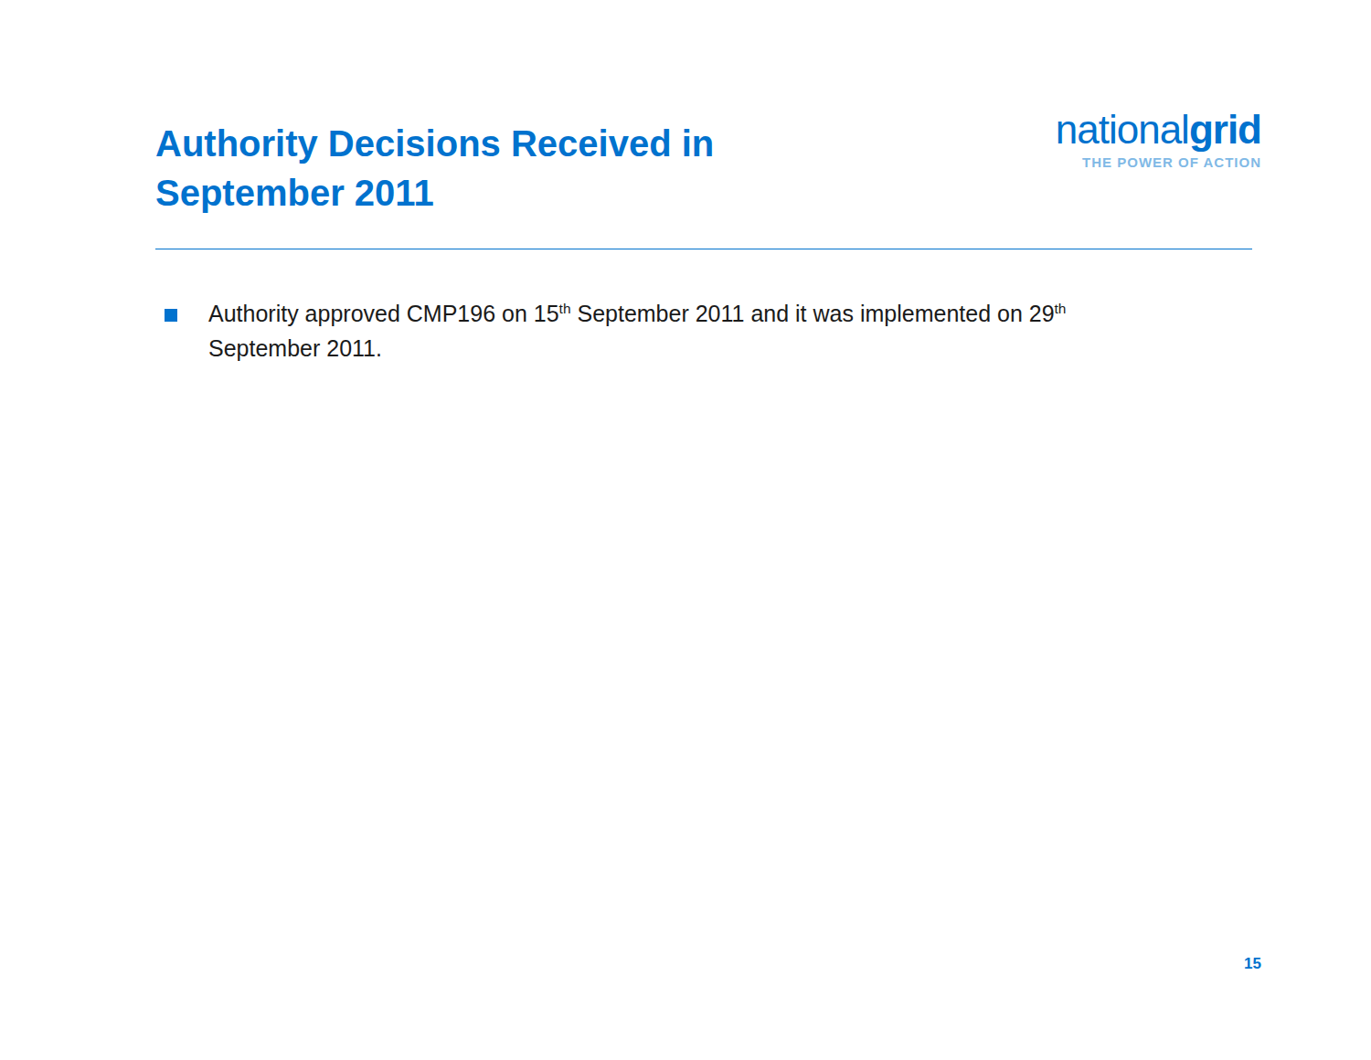nationalgrid
THE POWER OF ACTION
Authority Decisions Received in
September 2011
Authority approved CMP196 on 15th September 2011 and it was implemented on 29th September 2011.
15